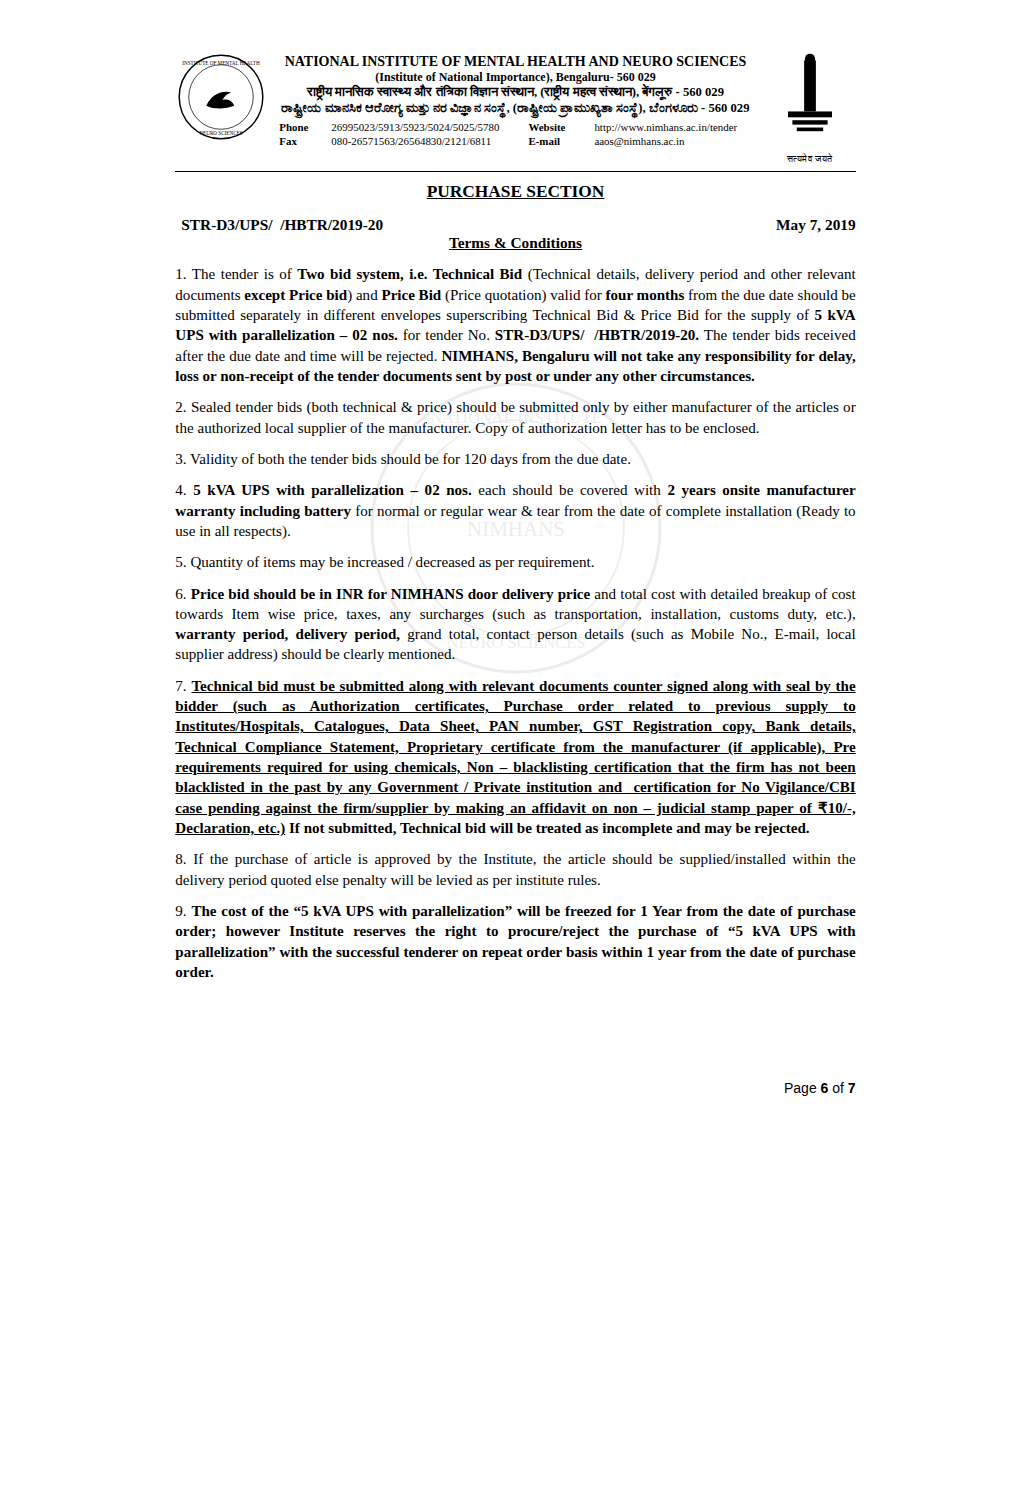NATIONAL INSTITUTE OF MENTAL HEALTH AND NEURO SCIENCES
(Institute of National Importance), Bengaluru- 560 029
राष्ट्रीय मानसिक स्वास्थ्य और तंत्रिका विज्ञान संस्थान, (राष्ट्रीय महत्व संस्थान), बेंगलूरु - 560 029
ರಾಷ್ಟ್ರೀಯ ಮಾನಸಿಕ ಆರೋಗ್ಯ ಮತ್ತು ನರ ವಿಜ್ಞಾನ ಸಂಸ್ಥೆ, (ರಾಷ್ಟ್ರೀಯ ಪ್ರಾಮುಖ್ಯತಾ ಸಂಸ್ಥೆ), ಬೆಂಗಳೂರು - 560 029
| Phone | 26995023/5913/5923/5024/5025/5780 | Website | http://www.nimhans.ac.in/tender |
| Fax | 080-26571563/26564830/2121/6811 | E-mail | aaos@nimhans.ac.in |
सत्यमेव जयते
PURCHASE SECTION
STR-D3/UPS/ /HBTR/2019-20
May 7, 2019
Terms & Conditions
1. The tender is of Two bid system, i.e. Technical Bid (Technical details, delivery period and other relevant documents except Price bid) and Price Bid (Price quotation) valid for four months from the due date should be submitted separately in different envelopes superscribing Technical Bid & Price Bid for the supply of 5 kVA UPS with parallelization – 02 nos. for tender No. STR-D3/UPS/ /HBTR/2019-20. The tender bids received after the due date and time will be rejected. NIMHANS, Bengaluru will not take any responsibility for delay, loss or non-receipt of the tender documents sent by post or under any other circumstances.
2. Sealed tender bids (both technical & price) should be submitted only by either manufacturer of the articles or the authorized local supplier of the manufacturer. Copy of authorization letter has to be enclosed.
3. Validity of both the tender bids should be for 120 days from the due date.
4. 5 kVA UPS with parallelization – 02 nos. each should be covered with 2 years onsite manufacturer warranty including battery for normal or regular wear & tear from the date of complete installation (Ready to use in all respects).
5. Quantity of items may be increased / decreased as per requirement.
6. Price bid should be in INR for NIMHANS door delivery price and total cost with detailed breakup of cost towards Item wise price, taxes, any surcharges (such as transportation, installation, customs duty, etc.), warranty period, delivery period, grand total, contact person details (such as Mobile No., E-mail, local supplier address) should be clearly mentioned.
7. Technical bid must be submitted along with relevant documents counter signed along with seal by the bidder (such as Authorization certificates, Purchase order related to previous supply to Institutes/Hospitals, Catalogues, Data Sheet, PAN number, GST Registration copy, Bank details, Technical Compliance Statement, Proprietary certificate from the manufacturer (if applicable), Pre requirements required for using chemicals, Non – blacklisting certification that the firm has not been blacklisted in the past by any Government / Private institution and certification for No Vigilance/CBI case pending against the firm/supplier by making an affidavit on non – judicial stamp paper of ₹10/-, Declaration, etc.) If not submitted, Technical bid will be treated as incomplete and may be rejected.
8. If the purchase of article is approved by the Institute, the article should be supplied/installed within the delivery period quoted else penalty will be levied as per institute rules.
9. The cost of the “5 kVA UPS with parallelization” will be freezed for 1 Year from the date of purchase order; however Institute reserves the right to procure/reject the purchase of “5 kVA UPS with parallelization” with the successful tenderer on repeat order basis within 1 year from the date of purchase order.
Page 6 of 7